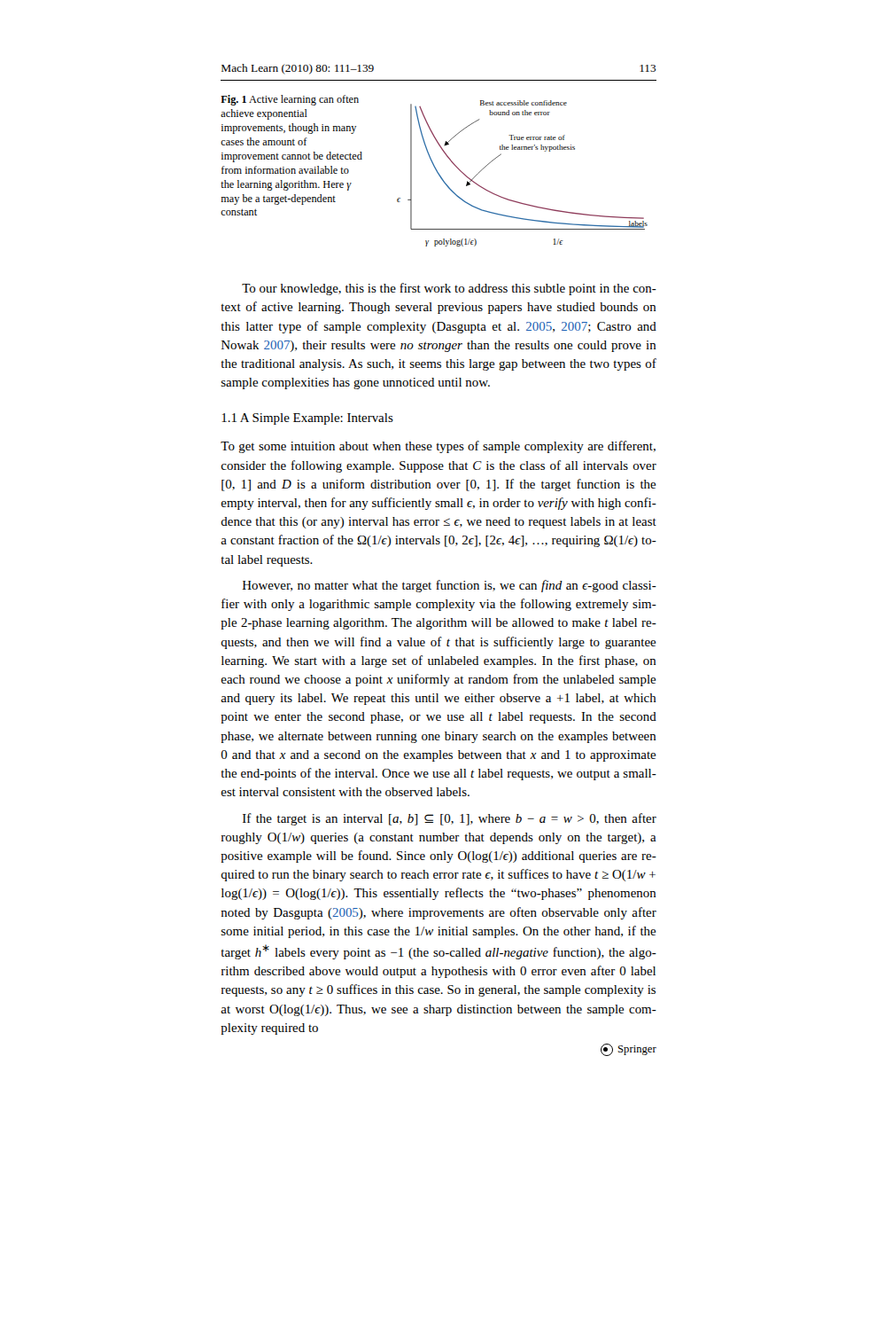Mach Learn (2010) 80: 111–139
113
Fig. 1 Active learning can often achieve exponential improvements, though in many cases the amount of improvement cannot be detected from information available to the learning algorithm. Here γ may be a target-dependent constant
Best accessible confidence bound on the error True error rate of the learner's hypothesis ϵ labels γ polylog(1/ϵ) 1/ϵ
To our knowledge, this is the first work to address this subtle point in the context of active learning. Though several previous papers have studied bounds on this latter type of sample complexity (Dasgupta et al. 2005, 2007; Castro and Nowak 2007), their results were no stronger than the results one could prove in the traditional analysis. As such, it seems this large gap between the two types of sample complexities has gone unnoticed until now.
1.1 A Simple Example: Intervals
To get some intuition about when these types of sample complexity are different, consider the following example. Suppose that C is the class of all intervals over [0, 1] and D is a uniform distribution over [0, 1]. If the target function is the empty interval, then for any sufficiently small ϵ, in order to verify with high confidence that this (or any) interval has error ≤ ϵ, we need to request labels in at least a constant fraction of the Ω(1/ϵ) intervals [0, 2ϵ], [2ϵ, 4ϵ], …, requiring Ω(1/ϵ) total label requests.
However, no matter what the target function is, we can find an ϵ-good classifier with only a logarithmic sample complexity via the following extremely simple 2-phase learning algorithm. The algorithm will be allowed to make t label requests, and then we will find a value of t that is sufficiently large to guarantee learning. We start with a large set of unlabeled examples. In the first phase, on each round we choose a point x uniformly at random from the unlabeled sample and query its label. We repeat this until we either observe a +1 label, at which point we enter the second phase, or we use all t label requests. In the second phase, we alternate between running one binary search on the examples between 0 and that x and a second on the examples between that x and 1 to approximate the end-points of the interval. Once we use all t label requests, we output a smallest interval consistent with the observed labels.
If the target is an interval [a, b] ⊆ [0, 1], where b − a = w > 0, then after roughly O(1/w) queries (a constant number that depends only on the target), a positive example will be found. Since only O(log(1/ϵ)) additional queries are required to run the binary search to reach error rate ϵ, it suffices to have t ≥ O(1/w + log(1/ϵ)) = O(log(1/ϵ)). This essentially reflects the “two-phases” phenomenon noted by Dasgupta (2005), where improvements are often observable only after some initial period, in this case the 1/w initial samples. On the other hand, if the target h∗ labels every point as −1 (the so-called all-negative function), the algorithm described above would output a hypothesis with 0 error even after 0 label requests, so any t ≥ 0 suffices in this case. So in general, the sample complexity is at worst O(log(1/ϵ)). Thus, we see a sharp distinction between the sample complexity required to
Springer